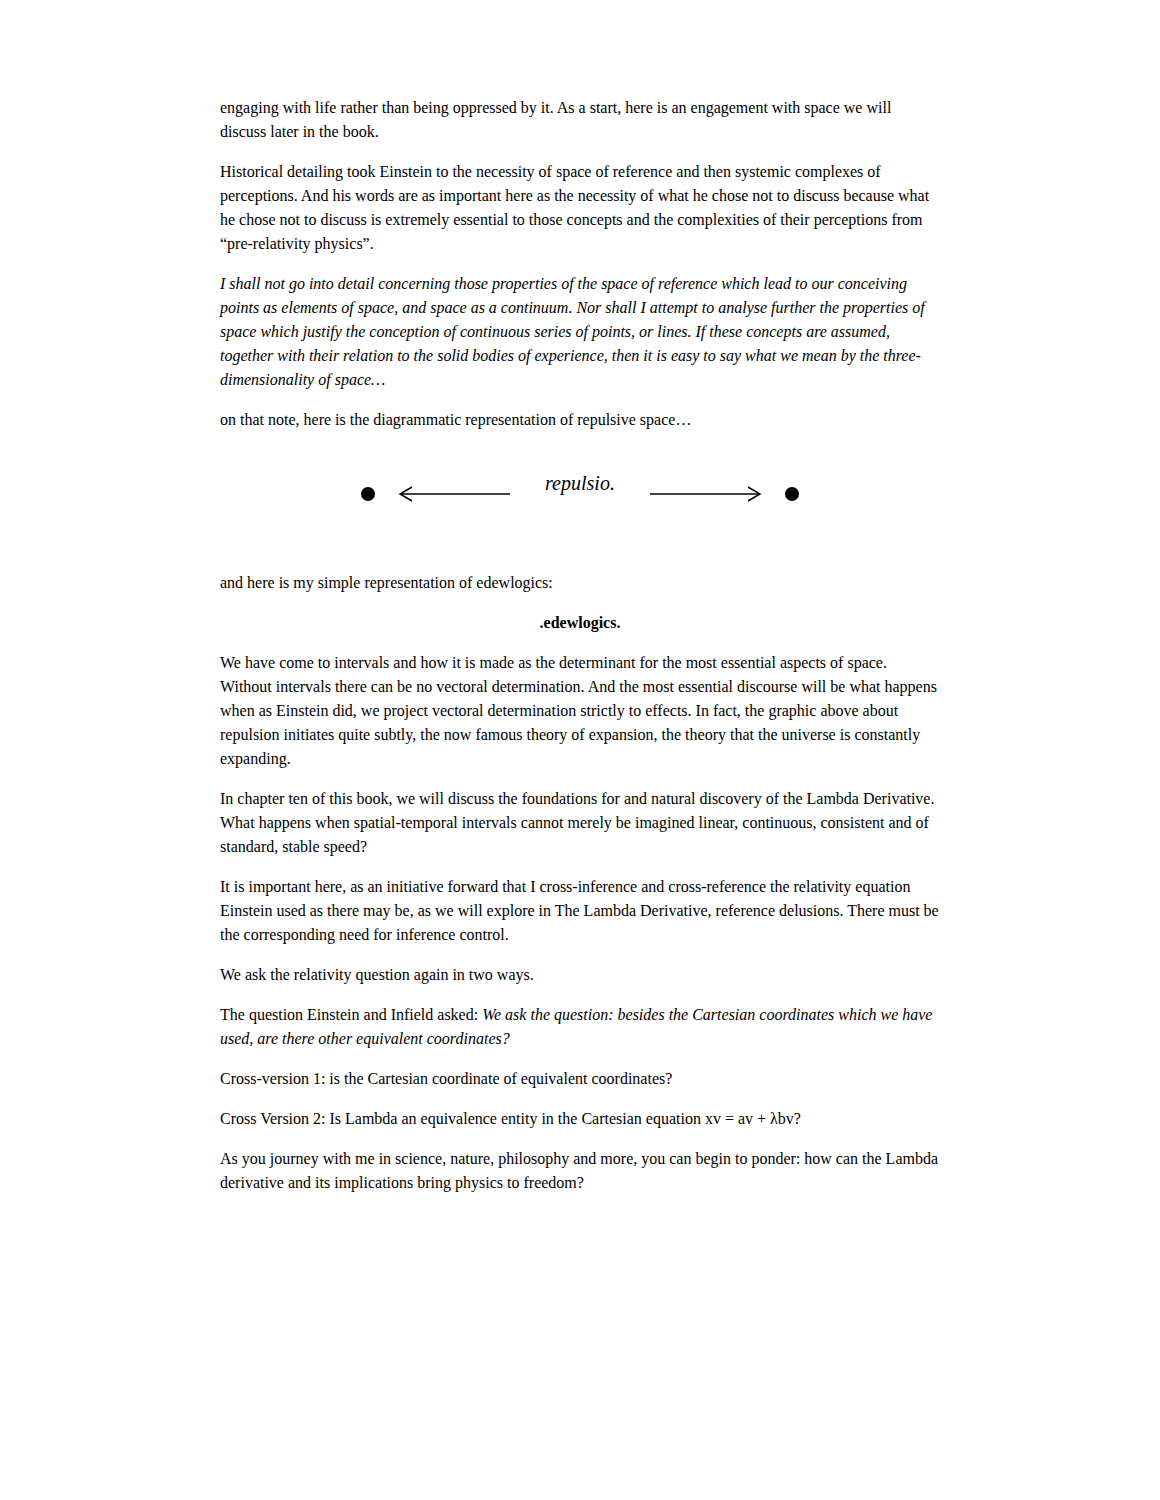engaging with life rather than being oppressed by it. As a start, here is an engagement with space we will discuss later in the book.
Historical detailing took Einstein to the necessity of space of reference and then systemic complexes of perceptions. And his words are as important here as the necessity of what he chose not to discuss because what he chose not to discuss is extremely essential to those concepts and the complexities of their perceptions from “pre-relativity physics”.
I shall not go into detail concerning those properties of the space of reference which lead to our conceiving points as elements of space, and space as a continuum. Nor shall I attempt to analyse further the properties of space which justify the conception of continuous series of points, or lines. If these concepts are assumed, together with their relation to the solid bodies of experience, then it is easy to say what we mean by the three-dimensionality of space…
on that note, here is the diagrammatic representation of repulsive space…
repulsio.
and here is my simple representation of edewlogics:
.edewlogics.
We have come to intervals and how it is made as the determinant for the most essential aspects of space. Without intervals there can be no vectoral determination. And the most essential discourse will be what happens when as Einstein did, we project vectoral determination strictly to effects. In fact, the graphic above about repulsion initiates quite subtly, the now famous theory of expansion, the theory that the universe is constantly expanding.
In chapter ten of this book, we will discuss the foundations for and natural discovery of the Lambda Derivative. What happens when spatial-temporal intervals cannot merely be imagined linear, continuous, consistent and of standard, stable speed?
It is important here, as an initiative forward that I cross-inference and cross-reference the relativity equation Einstein used as there may be, as we will explore in The Lambda Derivative, reference delusions. There must be the corresponding need for inference control.
We ask the relativity question again in two ways.
The question Einstein and Infield asked: We ask the question: besides the Cartesian coordinates which we have used, are there other equivalent coordinates?
Cross-version 1: is the Cartesian coordinate of equivalent coordinates?
Cross Version 2: Is Lambda an equivalence entity in the Cartesian equation xv = av + λbv?
As you journey with me in science, nature, philosophy and more, you can begin to ponder: how can the Lambda derivative and its implications bring physics to freedom?